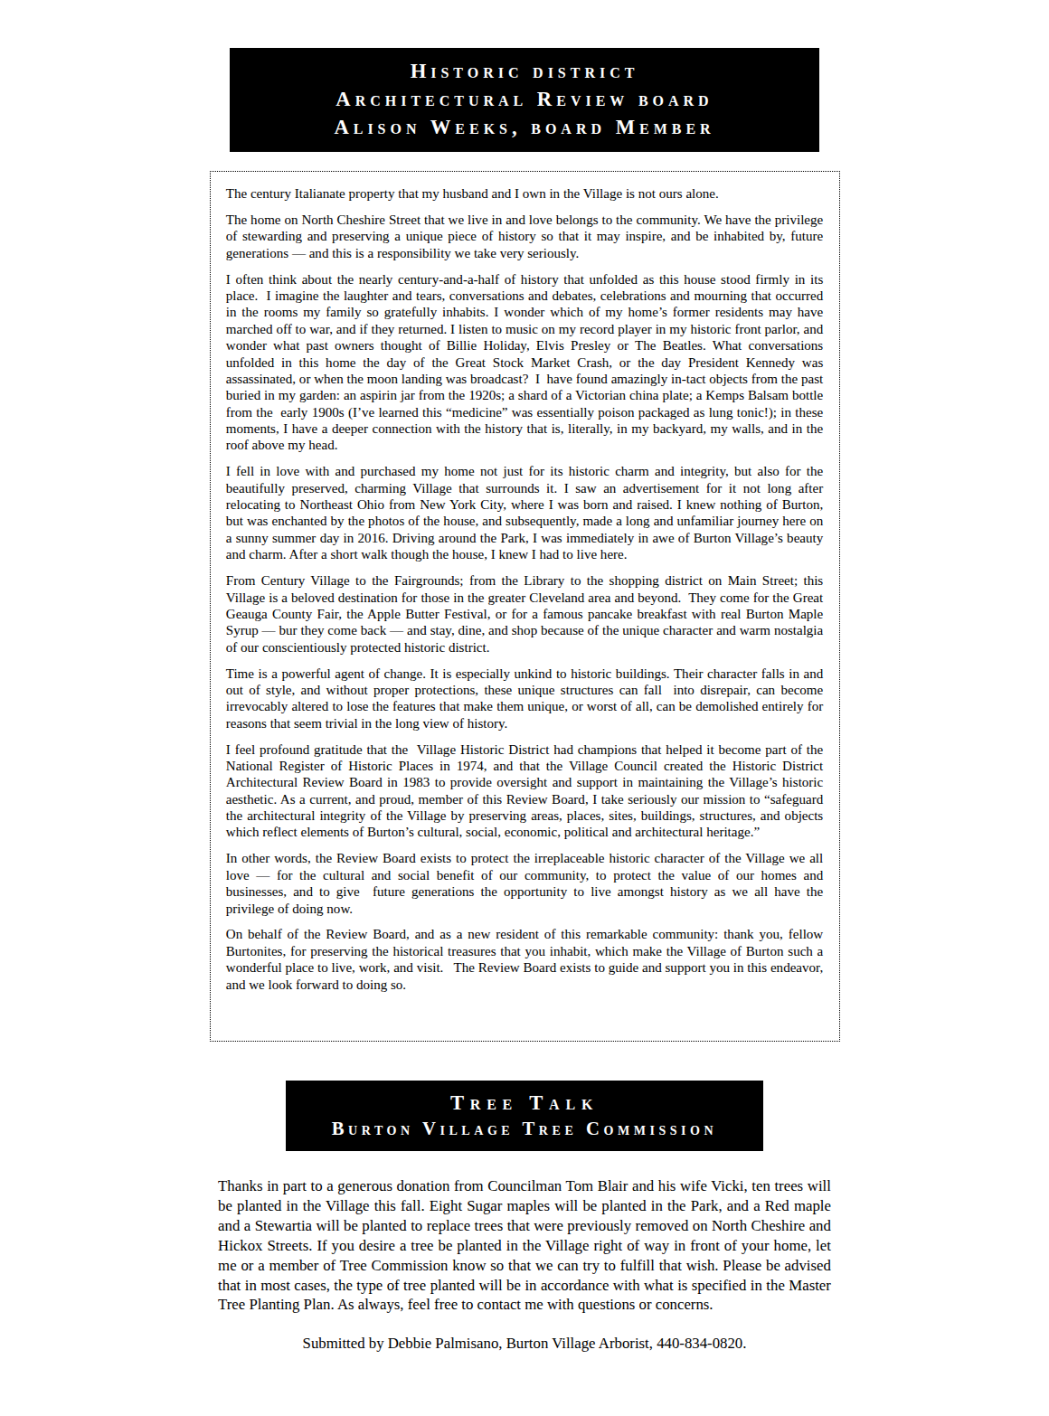Historic district
Architectural Review board
Alison Weeks, board Member
The century Italianate property that my husband and I own in the Village is not ours alone.
The home on North Cheshire Street that we live in and love belongs to the community. We have the privilege of stewarding and preserving a unique piece of history so that it may inspire, and be inhabited by, future generations — and this is a responsibility we take very seriously.
I often think about the nearly century-and-a-half of history that unfolded as this house stood firmly in its place. I imagine the laughter and tears, conversations and debates, celebrations and mourning that occurred in the rooms my family so gratefully inhabits. I wonder which of my home’s former residents may have marched off to war, and if they returned. I listen to music on my record player in my historic front parlor, and wonder what past owners thought of Billie Holiday, Elvis Presley or The Beatles. What conversations unfolded in this home the day of the Great Stock Market Crash, or the day President Kennedy was assassinated, or when the moon landing was broadcast? I have found amazingly in-tact objects from the past buried in my garden: an aspirin jar from the 1920s; a shard of a Victorian china plate; a Kemps Balsam bottle from the early 1900s (I’ve learned this “medicine” was essentially poison packaged as lung tonic!); in these moments, I have a deeper connection with the history that is, literally, in my backyard, my walls, and in the roof above my head.
I fell in love with and purchased my home not just for its historic charm and integrity, but also for the beautifully preserved, charming Village that surrounds it. I saw an advertisement for it not long after relocating to Northeast Ohio from New York City, where I was born and raised. I knew nothing of Burton, but was enchanted by the photos of the house, and subsequently, made a long and unfamiliar journey here on a sunny summer day in 2016. Driving around the Park, I was immediately in awe of Burton Village’s beauty and charm. After a short walk though the house, I knew I had to live here.
From Century Village to the Fairgrounds; from the Library to the shopping district on Main Street; this Village is a beloved destination for those in the greater Cleveland area and beyond. They come for the Great Geauga County Fair, the Apple Butter Festival, or for a famous pancake breakfast with real Burton Maple Syrup — bur they come back — and stay, dine, and shop because of the unique character and warm nostalgia of our conscientiously protected historic district.
Time is a powerful agent of change. It is especially unkind to historic buildings. Their character falls in and out of style, and without proper protections, these unique structures can fall into disrepair, can become irrevocably altered to lose the features that make them unique, or worst of all, can be demolished entirely for reasons that seem trivial in the long view of history.
I feel profound gratitude that the Village Historic District had champions that helped it become part of the National Register of Historic Places in 1974, and that the Village Council created the Historic District Architectural Review Board in 1983 to provide oversight and support in maintaining the Village’s historic aesthetic. As a current, and proud, member of this Review Board, I take seriously our mission to “safeguard the architectural integrity of the Village by preserving areas, places, sites, buildings, structures, and objects which reflect elements of Burton’s cultural, social, economic, political and architectural heritage.”
In other words, the Review Board exists to protect the irreplaceable historic character of the Village we all love — for the cultural and social benefit of our community, to protect the value of our homes and businesses, and to give future generations the opportunity to live amongst history as we all have the privilege of doing now.
On behalf of the Review Board, and as a new resident of this remarkable community: thank you, fellow Burtonites, for preserving the historical treasures that you inhabit, which make the Village of Burton such a wonderful place to live, work, and visit. The Review Board exists to guide and support you in this endeavor, and we look forward to doing so.
Tree Talk
Burton Village Tree Commission
Thanks in part to a generous donation from Councilman Tom Blair and his wife Vicki, ten trees will be planted in the Village this fall. Eight Sugar maples will be planted in the Park, and a Red maple and a Stewartia will be planted to replace trees that were previously removed on North Cheshire and Hickox Streets. If you desire a tree be planted in the Village right of way in front of your home, let me or a member of Tree Commission know so that we can try to fulfill that wish. Please be advised that in most cases, the type of tree planted will be in accordance with what is specified in the Master Tree Planting Plan. As always, feel free to contact me with questions or concerns.
Submitted by Debbie Palmisano, Burton Village Arborist, 440-834-0820.